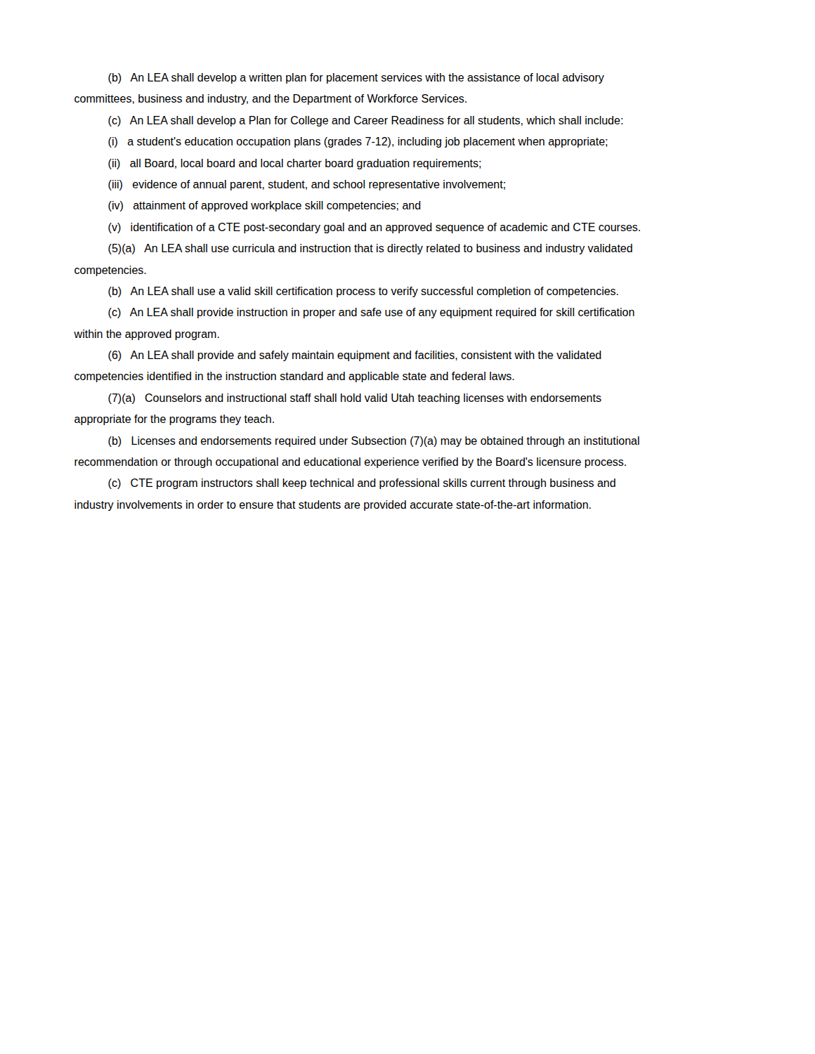(b) An LEA shall develop a written plan for placement services with the assistance of local advisory committees, business and industry, and the Department of Workforce Services.
(c) An LEA shall develop a Plan for College and Career Readiness for all students, which shall include:
(i) a student's education occupation plans (grades 7-12), including job placement when appropriate;
(ii) all Board, local board and local charter board graduation requirements;
(iii) evidence of annual parent, student, and school representative involvement;
(iv) attainment of approved workplace skill competencies; and
(v) identification of a CTE post-secondary goal and an approved sequence of academic and CTE courses.
(5)(a) An LEA shall use curricula and instruction that is directly related to business and industry validated competencies.
(b) An LEA shall use a valid skill certification process to verify successful completion of competencies.
(c) An LEA shall provide instruction in proper and safe use of any equipment required for skill certification within the approved program.
(6) An LEA shall provide and safely maintain equipment and facilities, consistent with the validated competencies identified in the instruction standard and applicable state and federal laws.
(7)(a) Counselors and instructional staff shall hold valid Utah teaching licenses with endorsements appropriate for the programs they teach.
(b) Licenses and endorsements required under Subsection (7)(a) may be obtained through an institutional recommendation or through occupational and educational experience verified by the Board's licensure process.
(c) CTE program instructors shall keep technical and professional skills current through business and industry involvements in order to ensure that students are provided accurate state-of-the-art information.